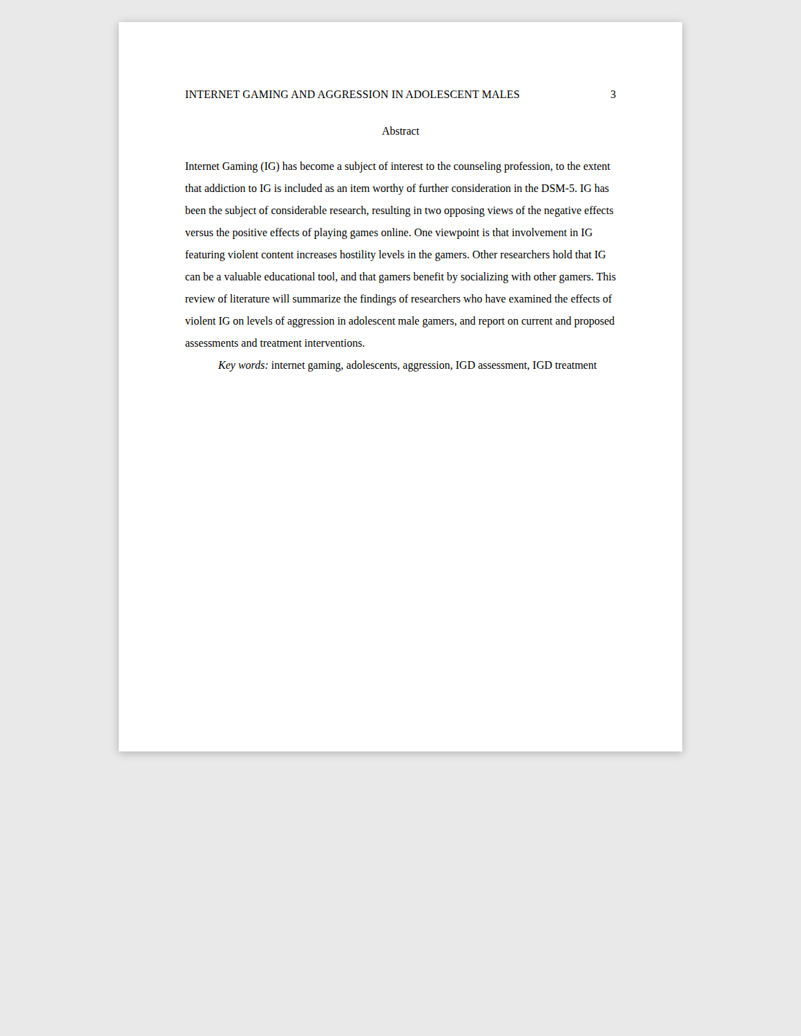Internet Gaming and Aggression in Adolescent Males 3
Abstract
Internet Gaming (IG) has become a subject of interest to the counseling profession, to the extent that addiction to IG is included as an item worthy of further consideration in the DSM-5. IG has been the subject of considerable research, resulting in two opposing views of the negative effects versus the positive effects of playing games online. One viewpoint is that involvement in IG featuring violent content increases hostility levels in the gamers. Other researchers hold that IG can be a valuable educational tool, and that gamers benefit by socializing with other gamers. This review of literature will summarize the findings of researchers who have examined the effects of violent IG on levels of aggression in adolescent male gamers, and report on current and proposed assessments and treatment interventions.
Key words: internet gaming, adolescents, aggression, IGD assessment, IGD treatment